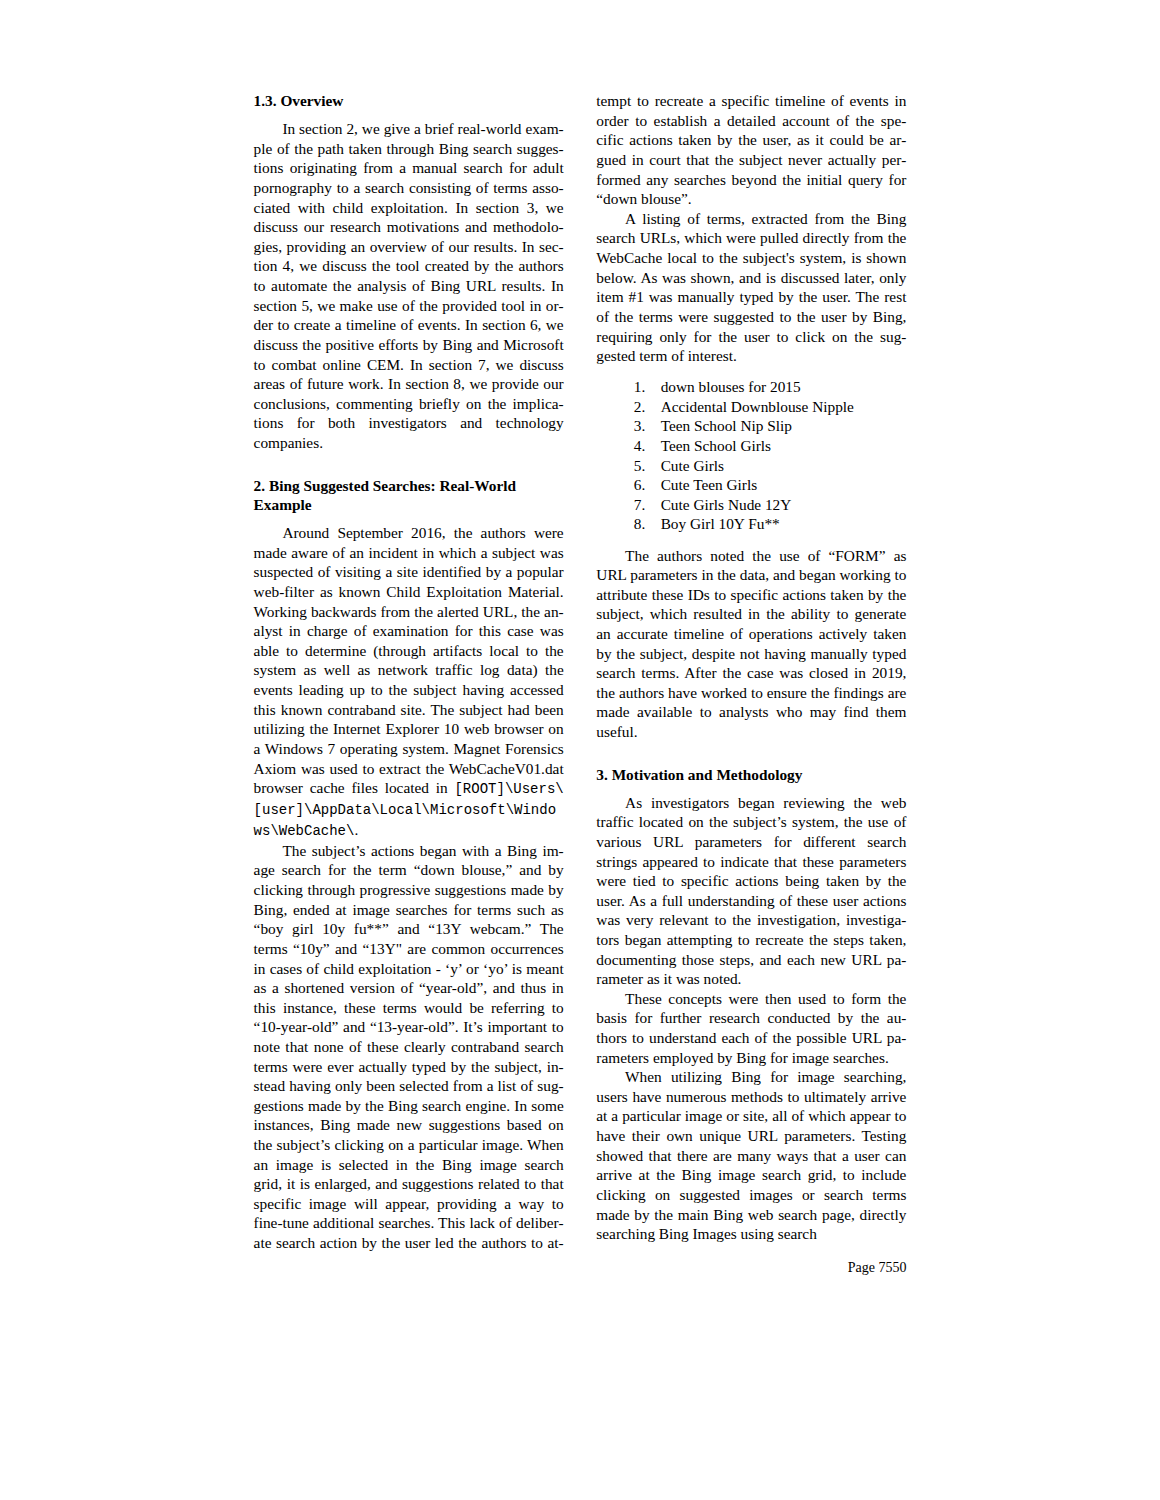1.3. Overview
In section 2, we give a brief real-world example of the path taken through Bing search suggestions originating from a manual search for adult pornography to a search consisting of terms associated with child exploitation. In section 3, we discuss our research motivations and methodologies, providing an overview of our results. In section 4, we discuss the tool created by the authors to automate the analysis of Bing URL results. In section 5, we make use of the provided tool in order to create a timeline of events. In section 6, we discuss the positive efforts by Bing and Microsoft to combat online CEM. In section 7, we discuss areas of future work. In section 8, we provide our conclusions, commenting briefly on the implications for both investigators and technology companies.
2. Bing Suggested Searches: Real-World Example
Around September 2016, the authors were made aware of an incident in which a subject was suspected of visiting a site identified by a popular web-filter as known Child Exploitation Material. Working backwards from the alerted URL, the analyst in charge of examination for this case was able to determine (through artifacts local to the system as well as network traffic log data) the events leading up to the subject having accessed this known contraband site. The subject had been utilizing the Internet Explorer 10 web browser on a Windows 7 operating system. Magnet Forensics Axiom was used to extract the WebCacheV01.dat browser cache files located in [ROOT]\Users\[user]\AppData\Local\Microsoft\Windows\WebCache\.
The subject’s actions began with a Bing image search for the term “down blouse,” and by clicking through progressive suggestions made by Bing, ended at image searches for terms such as “boy girl 10y fu**” and “13Y webcam.” The terms “10y” and “13Y" are common occurrences in cases of child exploitation - ‘y’ or ‘yo’ is meant as a shortened version of “year-old”, and thus in this instance, these terms would be referring to “10-year-old” and “13-year-old”. It’s important to note that none of these clearly contraband search terms were ever actually typed by the subject, instead having only been selected from a list of suggestions made by the Bing search engine. In some instances, Bing made new suggestions based on the subject’s clicking on a particular image. When an image is selected in the Bing image search grid, it is enlarged, and suggestions related to that specific image will appear, providing a way to fine-tune additional searches. This lack of deliberate search action by the user led the authors to attempt to recreate a specific timeline of events in order to establish a detailed account of the specific actions taken by the user, as it could be argued in court that the subject never actually performed any searches beyond the initial query for “down blouse”.
A listing of terms, extracted from the Bing search URLs, which were pulled directly from the WebCache local to the subject's system, is shown below. As was shown, and is discussed later, only item #1 was manually typed by the user. The rest of the terms were suggested to the user by Bing, requiring only for the user to click on the suggested term of interest.
down blouses for 2015
Accidental Downblouse Nipple
Teen School Nip Slip
Teen School Girls
Cute Girls
Cute Teen Girls
Cute Girls Nude 12Y
Boy Girl 10Y Fu**
The authors noted the use of “FORM” as URL parameters in the data, and began working to attribute these IDs to specific actions taken by the subject, which resulted in the ability to generate an accurate timeline of operations actively taken by the subject, despite not having manually typed search terms. After the case was closed in 2019, the authors have worked to ensure the findings are made available to analysts who may find them useful.
3. Motivation and Methodology
As investigators began reviewing the web traffic located on the subject’s system, the use of various URL parameters for different search strings appeared to indicate that these parameters were tied to specific actions being taken by the user. As a full understanding of these user actions was very relevant to the investigation, investigators began attempting to recreate the steps taken, documenting those steps, and each new URL parameter as it was noted.
These concepts were then used to form the basis for further research conducted by the authors to understand each of the possible URL parameters employed by Bing for image searches.
When utilizing Bing for image searching, users have numerous methods to ultimately arrive at a particular image or site, all of which appear to have their own unique URL parameters. Testing showed that there are many ways that a user can arrive at the Bing image search grid, to include clicking on suggested images or search terms made by the main Bing web search page, directly searching Bing Images using search
Page 7550